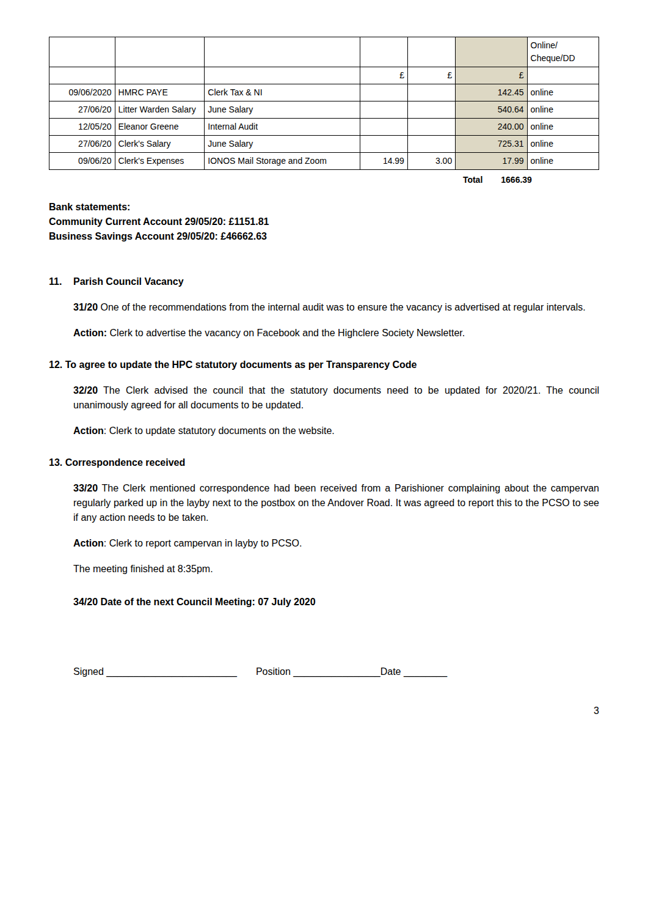| | | | | | | Online/ Cheque/DD |
| --- | --- | --- | --- | --- | --- | --- |
| | | | £ | £ | £ | |
| 09/06/2020 | HMRC PAYE | Clerk Tax & NI | | | 142.45 | online |
| 27/06/20 | Litter Warden Salary | June Salary | | | 540.64 | online |
| 12/05/20 | Eleanor Greene | Internal Audit | | | 240.00 | online |
| 27/06/20 | Clerk's Salary | June Salary | | | 725.31 | online |
| 09/06/20 | Clerk's Expenses | IONOS Mail Storage and Zoom | 14.99 | 3.00 | 17.99 | online |
| Total | 1666.39 |
Bank statements:
Community Current Account 29/05/20: £1151.81
Business Savings Account 29/05/20: £46662.63
11. Parish Council Vacancy
31/20 One of the recommendations from the internal audit was to ensure the vacancy is advertised at regular intervals.
Action: Clerk to advertise the vacancy on Facebook and the Highclere Society Newsletter.
12. To agree to update the HPC statutory documents as per Transparency Code
32/20 The Clerk advised the council that the statutory documents need to be updated for 2020/21. The council unanimously agreed for all documents to be updated.
Action: Clerk to update statutory documents on the website.
13. Correspondence received
33/20 The Clerk mentioned correspondence had been received from a Parishioner complaining about the campervan regularly parked up in the layby next to the postbox on the Andover Road. It was agreed to report this to the PCSO to see if any action needs to be taken.
Action: Clerk to report campervan in layby to PCSO.
The meeting finished at 8:35pm.
34/20 Date of the next Council Meeting: 07 July 2020
Signed ________________________ Position ________________Date ________
3